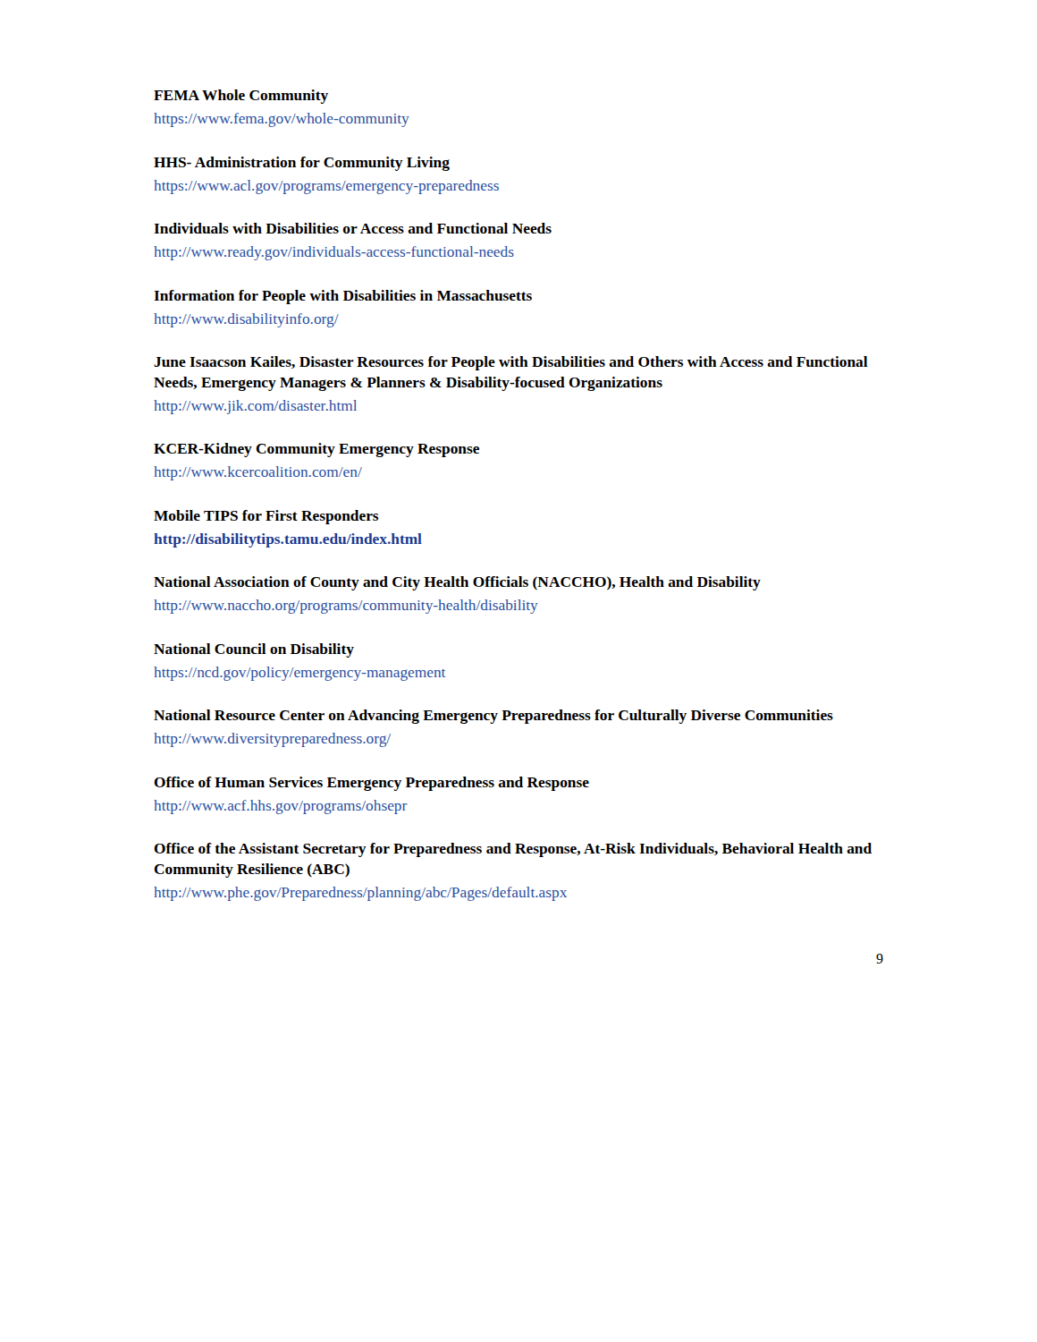FEMA Whole Community
https://www.fema.gov/whole-community
HHS- Administration for Community Living
https://www.acl.gov/programs/emergency-preparedness
Individuals with Disabilities or Access and Functional Needs
http://www.ready.gov/individuals-access-functional-needs
Information for People with Disabilities in Massachusetts
http://www.disabilityinfo.org/
June Isaacson Kailes, Disaster Resources for People with Disabilities and Others with Access and Functional Needs, Emergency Managers & Planners & Disability-focused Organizations
http://www.jik.com/disaster.html
KCER-Kidney Community Emergency Response
http://www.kcercoalition.com/en/
Mobile TIPS for First Responders
http://disabilitytips.tamu.edu/index.html
National Association of County and City Health Officials (NACCHO), Health and Disability
http://www.naccho.org/programs/community-health/disability
National Council on Disability
https://ncd.gov/policy/emergency-management
National Resource Center on Advancing Emergency Preparedness for Culturally Diverse Communities
http://www.diversitypreparedness.org/
Office of Human Services Emergency Preparedness and Response
http://www.acf.hhs.gov/programs/ohsepr
Office of the Assistant Secretary for Preparedness and Response, At-Risk Individuals, Behavioral Health and Community Resilience (ABC)
http://www.phe.gov/Preparedness/planning/abc/Pages/default.aspx
9